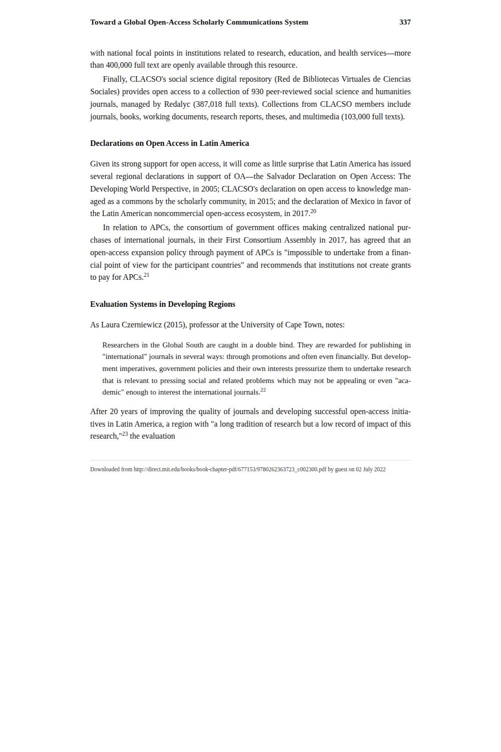Toward a Global Open-Access Scholarly Communications System 337
with national focal points in institutions related to research, education, and health services—more than 400,000 full text are openly available through this resource.
Finally, CLACSO's social science digital repository (Red de Bibliotecas Virtuales de Ciencias Sociales) provides open access to a collection of 930 peer-reviewed social science and humanities journals, managed by Redalyc (387,018 full texts). Collections from CLACSO members include journals, books, working documents, research reports, theses, and multimedia (103,000 full texts).
Declarations on Open Access in Latin America
Given its strong support for open access, it will come as little surprise that Latin America has issued several regional declarations in support of OA—the Salvador Declaration on Open Access: The Developing World Perspective, in 2005; CLACSO's declaration on open access to knowledge managed as a commons by the scholarly community, in 2015; and the declaration of Mexico in favor of the Latin American noncommercial open-access ecosystem, in 2017.20
In relation to APCs, the consortium of government offices making centralized national purchases of international journals, in their First Consortium Assembly in 2017, has agreed that an open-access expansion policy through payment of APCs is "impossible to undertake from a financial point of view for the participant countries" and recommends that institutions not create grants to pay for APCs.21
Evaluation Systems in Developing Regions
As Laura Czerniewicz (2015), professor at the University of Cape Town, notes:
Researchers in the Global South are caught in a double bind. They are rewarded for publishing in "international" journals in several ways: through promotions and often even financially. But development imperatives, government policies and their own interests pressurize them to undertake research that is relevant to pressing social and related problems which may not be appealing or even "academic" enough to interest the international journals.22
After 20 years of improving the quality of journals and developing successful open-access initiatives in Latin America, a region with "a long tradition of research but a low record of impact of this research,"23 the evaluation
Downloaded from http://direct.mit.edu/books/book-chapter-pdf/677153/9780262363723_c002300.pdf by guest on 02 July 2022